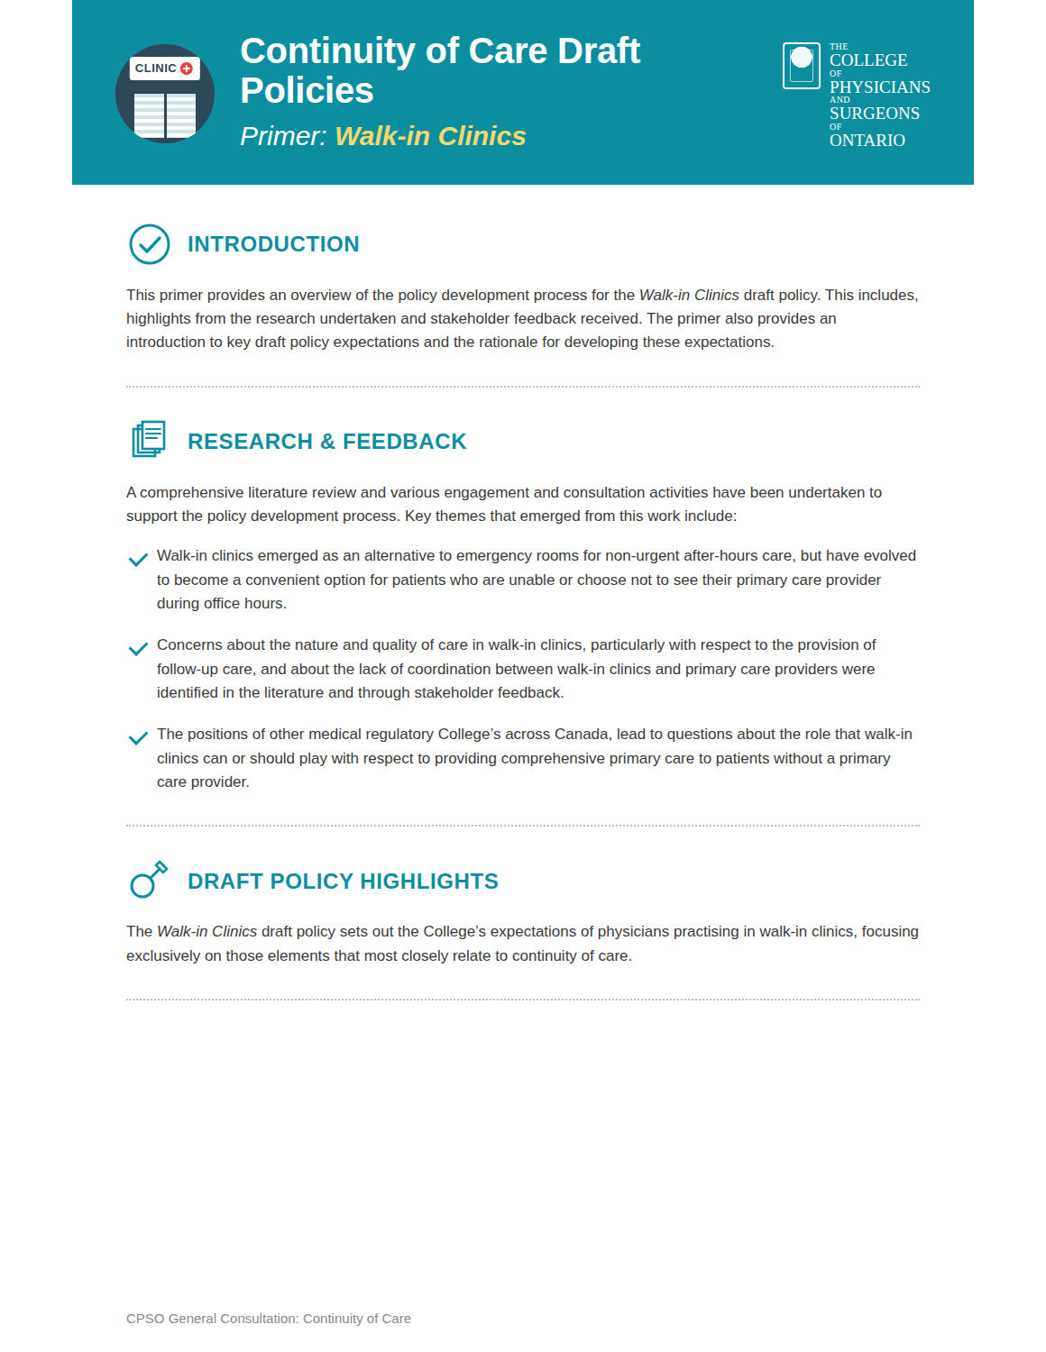CLINIC
Continuity of Care Draft Policies
Primer: Walk-in Clinics
The College of Physicians and Surgeons of Ontario
Introduction
This primer provides an overview of the policy development process for the Walk-in Clinics draft policy. This includes, highlights from the research undertaken and stakeholder feedback received. The primer also provides an introduction to key draft policy expectations and the rationale for developing these expectations.
Research & Feedback
A comprehensive literature review and various engagement and consultation activities have been undertaken to support the policy development process. Key themes that emerged from this work include:
Walk-in clinics emerged as an alternative to emergency rooms for non-urgent after-hours care, but have evolved to become a convenient option for patients who are unable or choose not to see their primary care provider during office hours.
Concerns about the nature and quality of care in walk-in clinics, particularly with respect to the provision of follow-up care, and about the lack of coordination between walk-in clinics and primary care providers were identified in the literature and through stakeholder feedback.
The positions of other medical regulatory College’s across Canada, lead to questions about the role that walk-in clinics can or should play with respect to providing comprehensive primary care to patients without a primary care provider.
Draft Policy Highlights
The Walk-in Clinics draft policy sets out the College’s expectations of physicians practising in walk-in clinics, focusing exclusively on those elements that most closely relate to continuity of care.
CPSO General Consultation: Continuity of Care